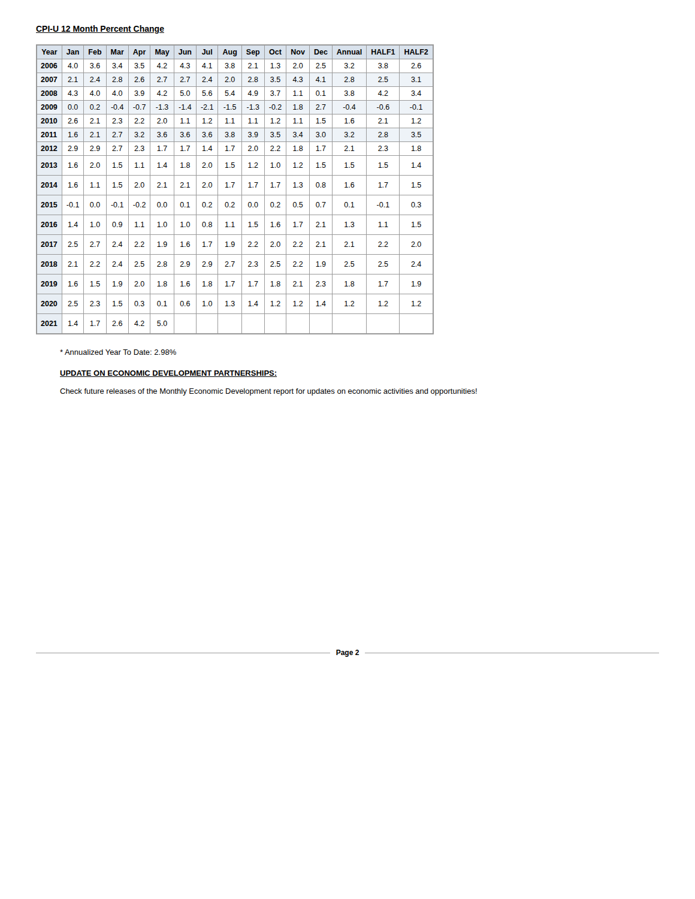CPI-U 12 Month Percent Change
| Year | Jan | Feb | Mar | Apr | May | Jun | Jul | Aug | Sep | Oct | Nov | Dec | Annual | HALF1 | HALF2 |
| --- | --- | --- | --- | --- | --- | --- | --- | --- | --- | --- | --- | --- | --- | --- | --- |
| 2006 | 4.0 | 3.6 | 3.4 | 3.5 | 4.2 | 4.3 | 4.1 | 3.8 | 2.1 | 1.3 | 2.0 | 2.5 | 3.2 | 3.8 | 2.6 |
| 2007 | 2.1 | 2.4 | 2.8 | 2.6 | 2.7 | 2.7 | 2.4 | 2.0 | 2.8 | 3.5 | 4.3 | 4.1 | 2.8 | 2.5 | 3.1 |
| 2008 | 4.3 | 4.0 | 4.0 | 3.9 | 4.2 | 5.0 | 5.6 | 5.4 | 4.9 | 3.7 | 1.1 | 0.1 | 3.8 | 4.2 | 3.4 |
| 2009 | 0.0 | 0.2 | -0.4 | -0.7 | -1.3 | -1.4 | -2.1 | -1.5 | -1.3 | -0.2 | 1.8 | 2.7 | -0.4 | -0.6 | -0.1 |
| 2010 | 2.6 | 2.1 | 2.3 | 2.2 | 2.0 | 1.1 | 1.2 | 1.1 | 1.1 | 1.2 | 1.1 | 1.5 | 1.6 | 2.1 | 1.2 |
| 2011 | 1.6 | 2.1 | 2.7 | 3.2 | 3.6 | 3.6 | 3.6 | 3.8 | 3.9 | 3.5 | 3.4 | 3.0 | 3.2 | 2.8 | 3.5 |
| 2012 | 2.9 | 2.9 | 2.7 | 2.3 | 1.7 | 1.7 | 1.4 | 1.7 | 2.0 | 2.2 | 1.8 | 1.7 | 2.1 | 2.3 | 1.8 |
| 2013 | 1.6 | 2.0 | 1.5 | 1.1 | 1.4 | 1.8 | 2.0 | 1.5 | 1.2 | 1.0 | 1.2 | 1.5 | 1.5 | 1.5 | 1.4 |
| 2014 | 1.6 | 1.1 | 1.5 | 2.0 | 2.1 | 2.1 | 2.0 | 1.7 | 1.7 | 1.7 | 1.3 | 0.8 | 1.6 | 1.7 | 1.5 |
| 2015 | -0.1 | 0.0 | -0.1 | -0.2 | 0.0 | 0.1 | 0.2 | 0.2 | 0.0 | 0.2 | 0.5 | 0.7 | 0.1 | -0.1 | 0.3 |
| 2016 | 1.4 | 1.0 | 0.9 | 1.1 | 1.0 | 1.0 | 0.8 | 1.1 | 1.5 | 1.6 | 1.7 | 2.1 | 1.3 | 1.1 | 1.5 |
| 2017 | 2.5 | 2.7 | 2.4 | 2.2 | 1.9 | 1.6 | 1.7 | 1.9 | 2.2 | 2.0 | 2.2 | 2.1 | 2.1 | 2.2 | 2.0 |
| 2018 | 2.1 | 2.2 | 2.4 | 2.5 | 2.8 | 2.9 | 2.9 | 2.7 | 2.3 | 2.5 | 2.2 | 1.9 | 2.5 | 2.5 | 2.4 |
| 2019 | 1.6 | 1.5 | 1.9 | 2.0 | 1.8 | 1.6 | 1.8 | 1.7 | 1.7 | 1.8 | 2.1 | 2.3 | 1.8 | 1.7 | 1.9 |
| 2020 | 2.5 | 2.3 | 1.5 | 0.3 | 0.1 | 0.6 | 1.0 | 1.3 | 1.4 | 1.2 | 1.2 | 1.4 | 1.2 | 1.2 | 1.2 |
| 2021 | 1.4 | 1.7 | 2.6 | 4.2 | 5.0 | | | | | | | | | | |
* Annualized Year To Date: 2.98%
UPDATE ON ECONOMIC DEVELOPMENT PARTNERSHIPS:
Check future releases of the Monthly Economic Development report for updates on economic activities and opportunities!
Page 2